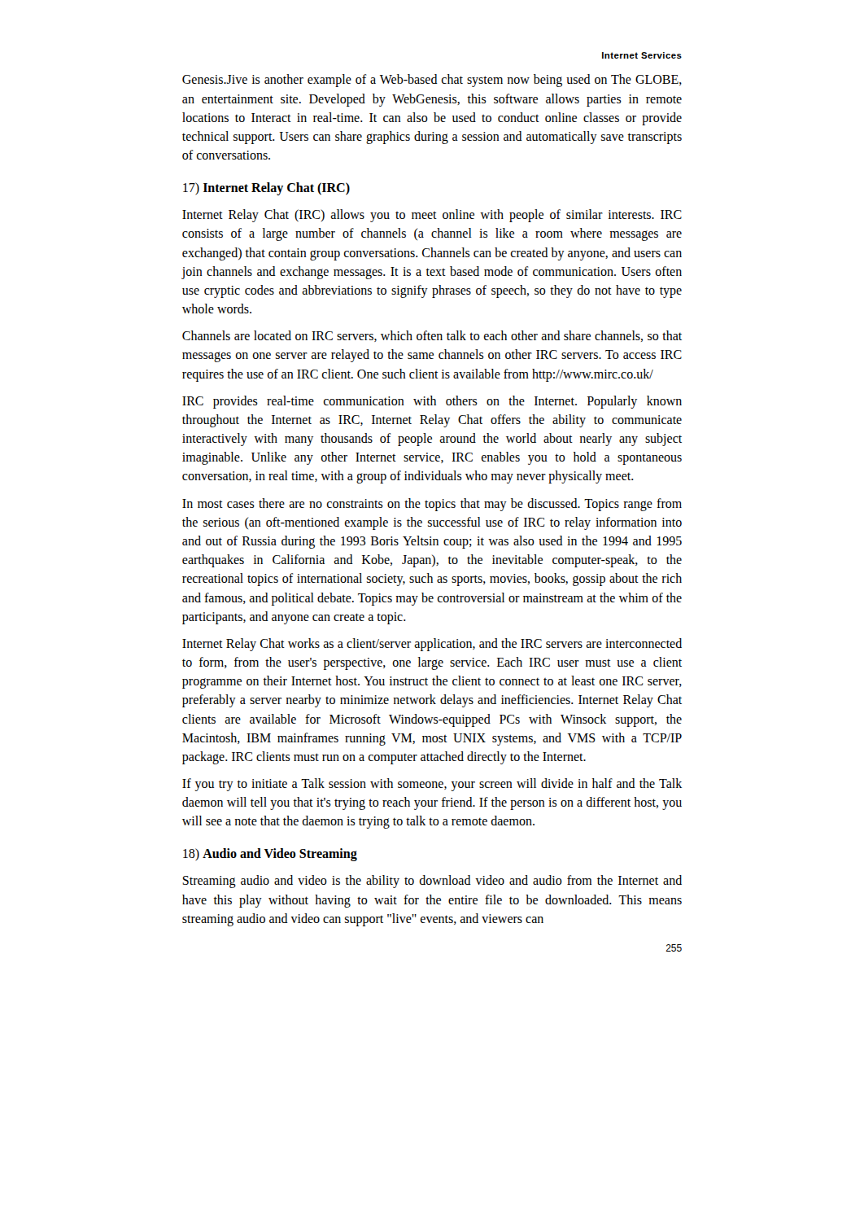Internet Services
Genesis.Jive is another example of a Web-based chat system now being used on The GLOBE, an entertainment site. Developed by WebGenesis, this software allows parties in remote locations to Interact in real-time. It can also be used to conduct online classes or provide technical support. Users can share graphics during a session and automatically save transcripts of conversations.
17) Internet Relay Chat (IRC)
Internet Relay Chat (IRC) allows you to meet online with people of similar interests. IRC consists of a large number of channels (a channel is like a room where messages are exchanged) that contain group conversations. Channels can be created by anyone, and users can join channels and exchange messages. It is a text based mode of communication. Users often use cryptic codes and abbreviations to signify phrases of speech, so they do not have to type whole words.
Channels are located on IRC servers, which often talk to each other and share channels, so that messages on one server are relayed to the same channels on other IRC servers. To access IRC requires the use of an IRC client. One such client is available from http://www.mirc.co.uk/
IRC provides real-time communication with others on the Internet. Popularly known throughout the Internet as IRC, Internet Relay Chat offers the ability to communicate interactively with many thousands of people around the world about nearly any subject imaginable. Unlike any other Internet service, IRC enables you to hold a spontaneous conversation, in real time, with a group of individuals who may never physically meet.
In most cases there are no constraints on the topics that may be discussed. Topics range from the serious (an oft-mentioned example is the successful use of IRC to relay information into and out of Russia during the 1993 Boris Yeltsin coup; it was also used in the 1994 and 1995 earthquakes in California and Kobe, Japan), to the inevitable computer-speak, to the recreational topics of international society, such as sports, movies, books, gossip about the rich and famous, and political debate. Topics may be controversial or mainstream at the whim of the participants, and anyone can create a topic.
Internet Relay Chat works as a client/server application, and the IRC servers are interconnected to form, from the user's perspective, one large service. Each IRC user must use a client programme on their Internet host. You instruct the client to connect to at least one IRC server, preferably a server nearby to minimize network delays and inefficiencies. Internet Relay Chat clients are available for Microsoft Windows-equipped PCs with Winsock support, the Macintosh, IBM mainframes running VM, most UNIX systems, and VMS with a TCP/IP package. IRC clients must run on a computer attached directly to the Internet.
If you try to initiate a Talk session with someone, your screen will divide in half and the Talk daemon will tell you that it's trying to reach your friend. If the person is on a different host, you will see a note that the daemon is trying to talk to a remote daemon.
18) Audio and Video Streaming
Streaming audio and video is the ability to download video and audio from the Internet and have this play without having to wait for the entire file to be downloaded. This means streaming audio and video can support "live" events, and viewers can
255